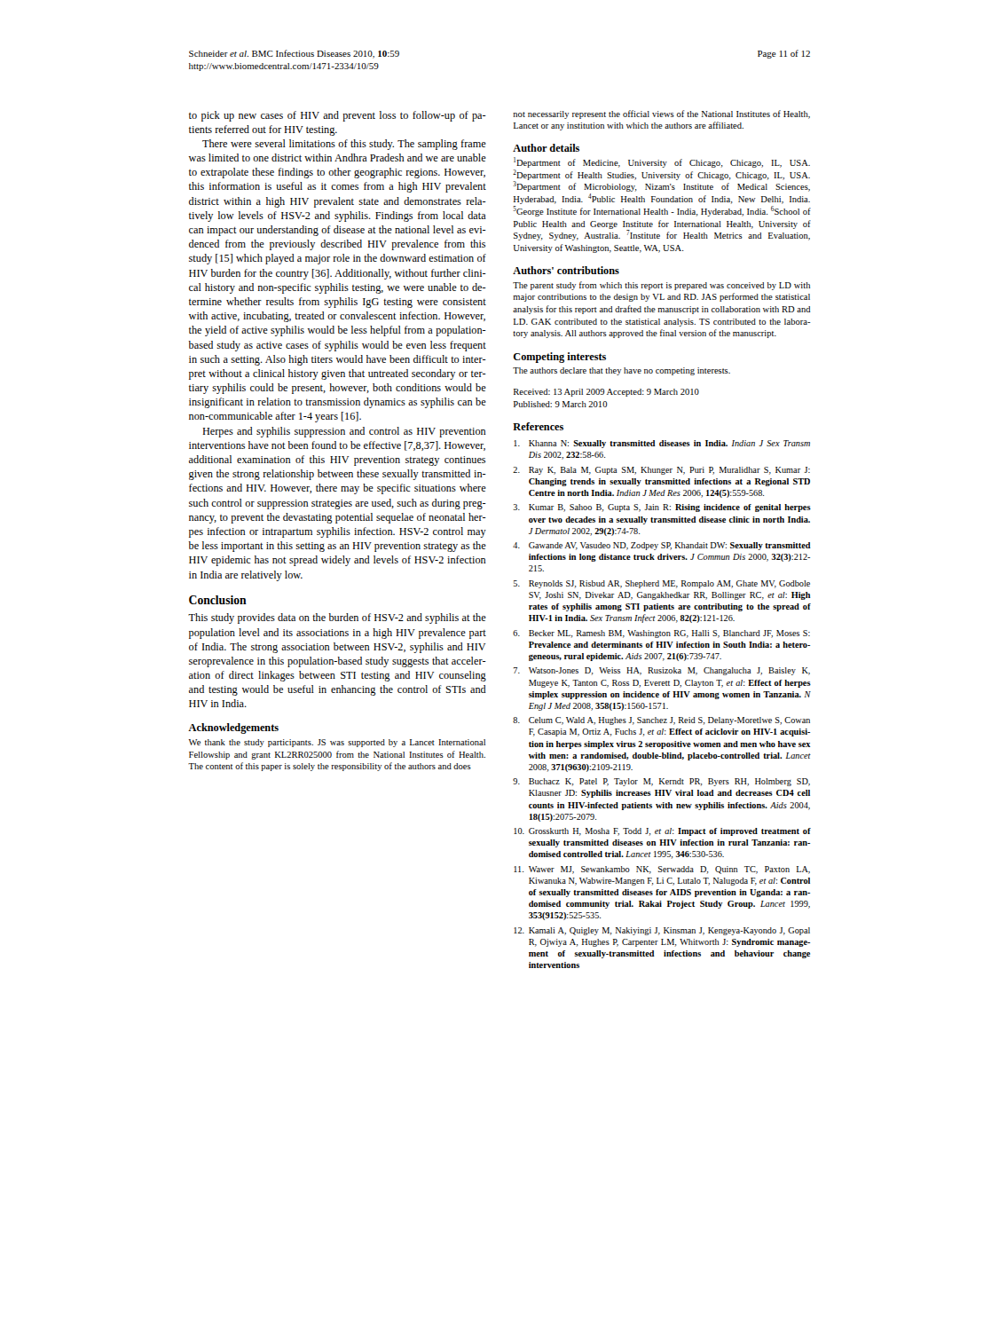Schneider et al. BMC Infectious Diseases 2010, 10:59
http://www.biomedcentral.com/1471-2334/10/59
Page 11 of 12
to pick up new cases of HIV and prevent loss to follow-up of patients referred out for HIV testing.
There were several limitations of this study. The sampling frame was limited to one district within Andhra Pradesh and we are unable to extrapolate these findings to other geographic regions. However, this information is useful as it comes from a high HIV prevalent district within a high HIV prevalent state and demonstrates relatively low levels of HSV-2 and syphilis. Findings from local data can impact our understanding of disease at the national level as evidenced from the previously described HIV prevalence from this study [15] which played a major role in the downward estimation of HIV burden for the country [36]. Additionally, without further clinical history and non-specific syphilis testing, we were unable to determine whether results from syphilis IgG testing were consistent with active, incubating, treated or convalescent infection. However, the yield of active syphilis would be less helpful from a population-based study as active cases of syphilis would be even less frequent in such a setting. Also high titers would have been difficult to interpret without a clinical history given that untreated secondary or tertiary syphilis could be present, however, both conditions would be insignificant in relation to transmission dynamics as syphilis can be non-communicable after 1-4 years [16].
Herpes and syphilis suppression and control as HIV prevention interventions have not been found to be effective [7,8,37]. However, additional examination of this HIV prevention strategy continues given the strong relationship between these sexually transmitted infections and HIV. However, there may be specific situations where such control or suppression strategies are used, such as during pregnancy, to prevent the devastating potential sequelae of neonatal herpes infection or intrapartum syphilis infection. HSV-2 control may be less important in this setting as an HIV prevention strategy as the HIV epidemic has not spread widely and levels of HSV-2 infection in India are relatively low.
Conclusion
This study provides data on the burden of HSV-2 and syphilis at the population level and its associations in a high HIV prevalence part of India. The strong association between HSV-2, syphilis and HIV seroprevalence in this population-based study suggests that acceleration of direct linkages between STI testing and HIV counseling and testing would be useful in enhancing the control of STIs and HIV in India.
Acknowledgements
We thank the study participants. JS was supported by a Lancet International Fellowship and grant KL2RR025000 from the National Institutes of Health. The content of this paper is solely the responsibility of the authors and does
not necessarily represent the official views of the National Institutes of Health, Lancet or any institution with which the authors are affiliated.
Author details
1Department of Medicine, University of Chicago, Chicago, IL, USA. 2Department of Health Studies, University of Chicago, Chicago, IL, USA. 3Department of Microbiology, Nizam's Institute of Medical Sciences, Hyderabad, India. 4Public Health Foundation of India, New Delhi, India. 5George Institute for International Health - India, Hyderabad, India. 6School of Public Health and George Institute for International Health, University of Sydney, Sydney, Australia. 7Institute for Health Metrics and Evaluation, University of Washington, Seattle, WA, USA.
Authors' contributions
The parent study from which this report is prepared was conceived by LD with major contributions to the design by VL and RD. JAS performed the statistical analysis for this report and drafted the manuscript in collaboration with RD and LD. GAK contributed to the statistical analysis. TS contributed to the laboratory analysis. All authors approved the final version of the manuscript.
Competing interests
The authors declare that they have no competing interests.
Received: 13 April 2009 Accepted: 9 March 2010
Published: 9 March 2010
References
Khanna N: Sexually transmitted diseases in India. Indian J Sex Transm Dis 2002, 232:58-66.
Ray K, Bala M, Gupta SM, Khunger N, Puri P, Muralidhar S, Kumar J: Changing trends in sexually transmitted infections at a Regional STD Centre in north India. Indian J Med Res 2006, 124(5):559-568.
Kumar B, Sahoo B, Gupta S, Jain R: Rising incidence of genital herpes over two decades in a sexually transmitted disease clinic in north India. J Dermatol 2002, 29(2):74-78.
Gawande AV, Vasudeo ND, Zodpey SP, Khandait DW: Sexually transmitted infections in long distance truck drivers. J Commun Dis 2000, 32(3):212-215.
Reynolds SJ, Risbud AR, Shepherd ME, Rompalo AM, Ghate MV, Godbole SV, Joshi SN, Divekar AD, Gangakhedkar RR, Bollinger RC, et al: High rates of syphilis among STI patients are contributing to the spread of HIV-1 in India. Sex Transm Infect 2006, 82(2):121-126.
Becker ML, Ramesh BM, Washington RG, Halli S, Blanchard JF, Moses S: Prevalence and determinants of HIV infection in South India: a heterogeneous, rural epidemic. Aids 2007, 21(6):739-747.
Watson-Jones D, Weiss HA, Rusizoka M, Changalucha J, Baisley K, Mugeye K, Tanton C, Ross D, Everett D, Clayton T, et al: Effect of herpes simplex suppression on incidence of HIV among women in Tanzania. N Engl J Med 2008, 358(15):1560-1571.
Celum C, Wald A, Hughes J, Sanchez J, Reid S, Delany-Moretlwe S, Cowan F, Casapia M, Ortiz A, Fuchs J, et al: Effect of aciclovir on HIV-1 acquisition in herpes simplex virus 2 seropositive women and men who have sex with men: a randomised, double-blind, placebo-controlled trial. Lancet 2008, 371(9630):2109-2119.
Buchacz K, Patel P, Taylor M, Kerndt PR, Byers RH, Holmberg SD, Klausner JD: Syphilis increases HIV viral load and decreases CD4 cell counts in HIV-infected patients with new syphilis infections. Aids 2004, 18(15):2075-2079.
Grosskurth H, Mosha F, Todd J, et al: Impact of improved treatment of sexually transmitted diseases on HIV infection in rural Tanzania: randomised controlled trial. Lancet 1995, 346:530-536.
Wawer MJ, Sewankambo NK, Serwadda D, Quinn TC, Paxton LA, Kiwanuka N, Wabwire-Mangen F, Li C, Lutalo T, Nalugoda F, et al: Control of sexually transmitted diseases for AIDS prevention in Uganda: a randomised community trial. Rakai Project Study Group. Lancet 1999, 353(9152):525-535.
Kamali A, Quigley M, Nakiyingi J, Kinsman J, Kengeya-Kayondo J, Gopal R, Ojwiya A, Hughes P, Carpenter LM, Whitworth J: Syndromic management of sexually-transmitted infections and behaviour change interventions